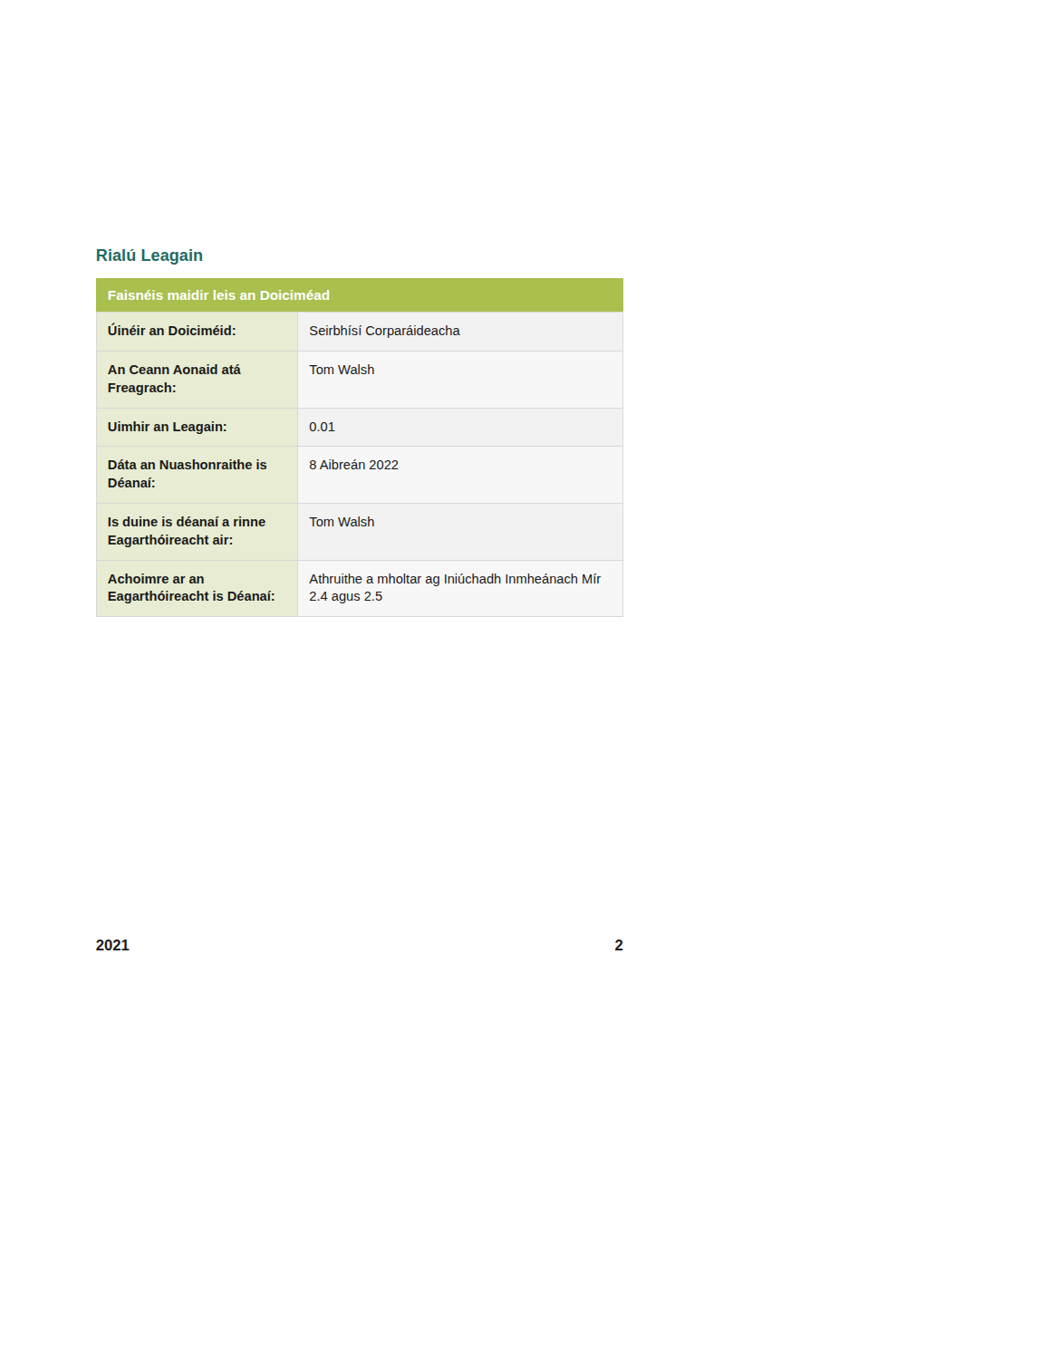Rialú Leagain
Faisnéis maidir leis an Doiciméad
| Úinéir an Doiciméid: | Seirbhísí Corparáideacha |
| An Ceann Aonaid atá Freagrach: | Tom Walsh |
| Uimhir an Leagain: | 0.01 |
| Dáta an Nuashonraithe is Déanaí: | 8 Aibreán 2022 |
| Is duine is déanaí a rinne Eagarthóireacht air: | Tom Walsh |
| Achoimre ar an Eagarthóireacht is Déanaí: | Athruithe a mholtar ag Iniúchadh Inmheánach Mír 2.4 agus 2.5 |
2021 2